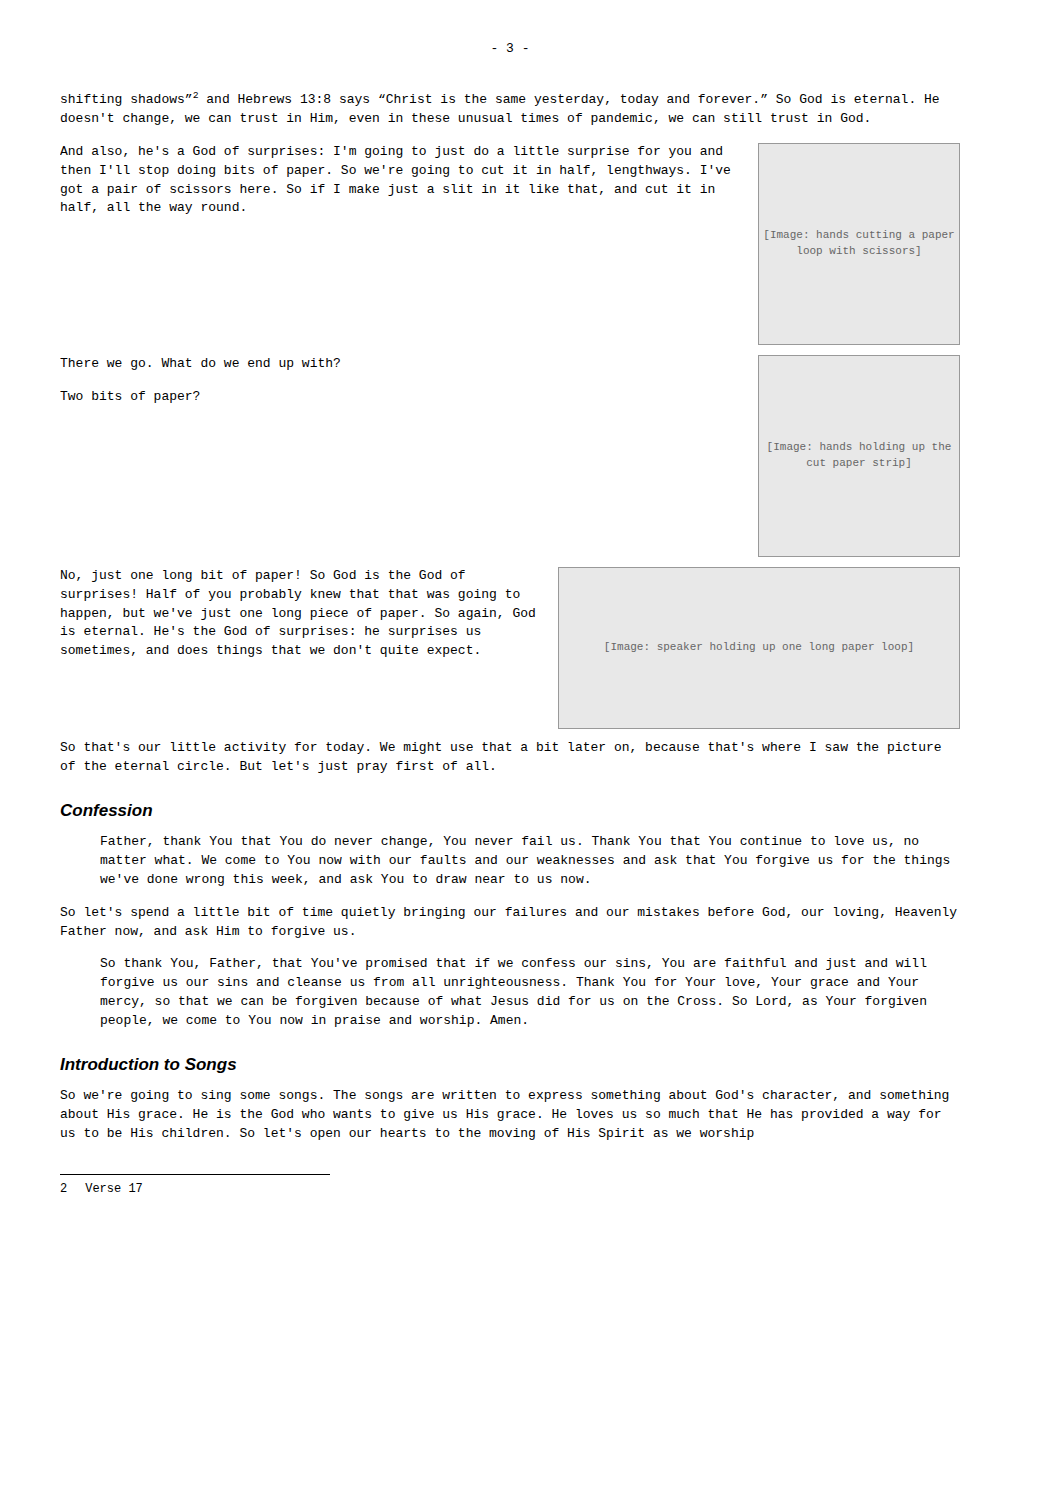- 3 -
shifting shadows”2 and Hebrews 13:8 says “Christ is the same yesterday, today and forever.” So God is eternal. He doesn't change, we can trust in Him, even in these unusual times of pandemic, we can still trust in God.
[Image: hands cutting a paper loop with scissors]
And also, he's a God of surprises: I'm going to just do a little surprise for you and then I'll stop doing bits of paper. So we're going to cut it in half, lengthways. I've got a pair of scissors here. So if I make just a slit in it like that, and cut it in half, all the way round.
[Image: hands holding up the cut paper strip]
There we go. What do we end up with?
Two bits of paper?
[Image: speaker holding up one long paper loop]
No, just one long bit of paper! So God is the God of surprises! Half of you probably knew that that was going to happen, but we've just one long piece of paper. So again, God is eternal. He's the God of surprises: he surprises us sometimes, and does things that we don't quite expect.
So that's our little activity for today. We might use that a bit later on, because that's where I saw the picture of the eternal circle. But let's just pray first of all.
Confession
Father, thank You that You do never change, You never fail us. Thank You that You continue to love us, no matter what. We come to You now with our faults and our weaknesses and ask that You forgive us for the things we've done wrong this week, and ask You to draw near to us now.
So let's spend a little bit of time quietly bringing our failures and our mistakes before God, our loving, Heavenly Father now, and ask Him to forgive us.
So thank You, Father, that You've promised that if we confess our sins, You are faithful and just and will forgive us our sins and cleanse us from all unrighteousness. Thank You for Your love, Your grace and Your mercy, so that we can be forgiven because of what Jesus did for us on the Cross. So Lord, as Your forgiven people, we come to You now in praise and worship. Amen.
Introduction to Songs
So we're going to sing some songs. The songs are written to express something about God's character, and something about His grace. He is the God who wants to give us His grace. He loves us so much that He has provided a way for us to be His children. So let's open our hearts to the moving of His Spirit as we worship
2 Verse 17